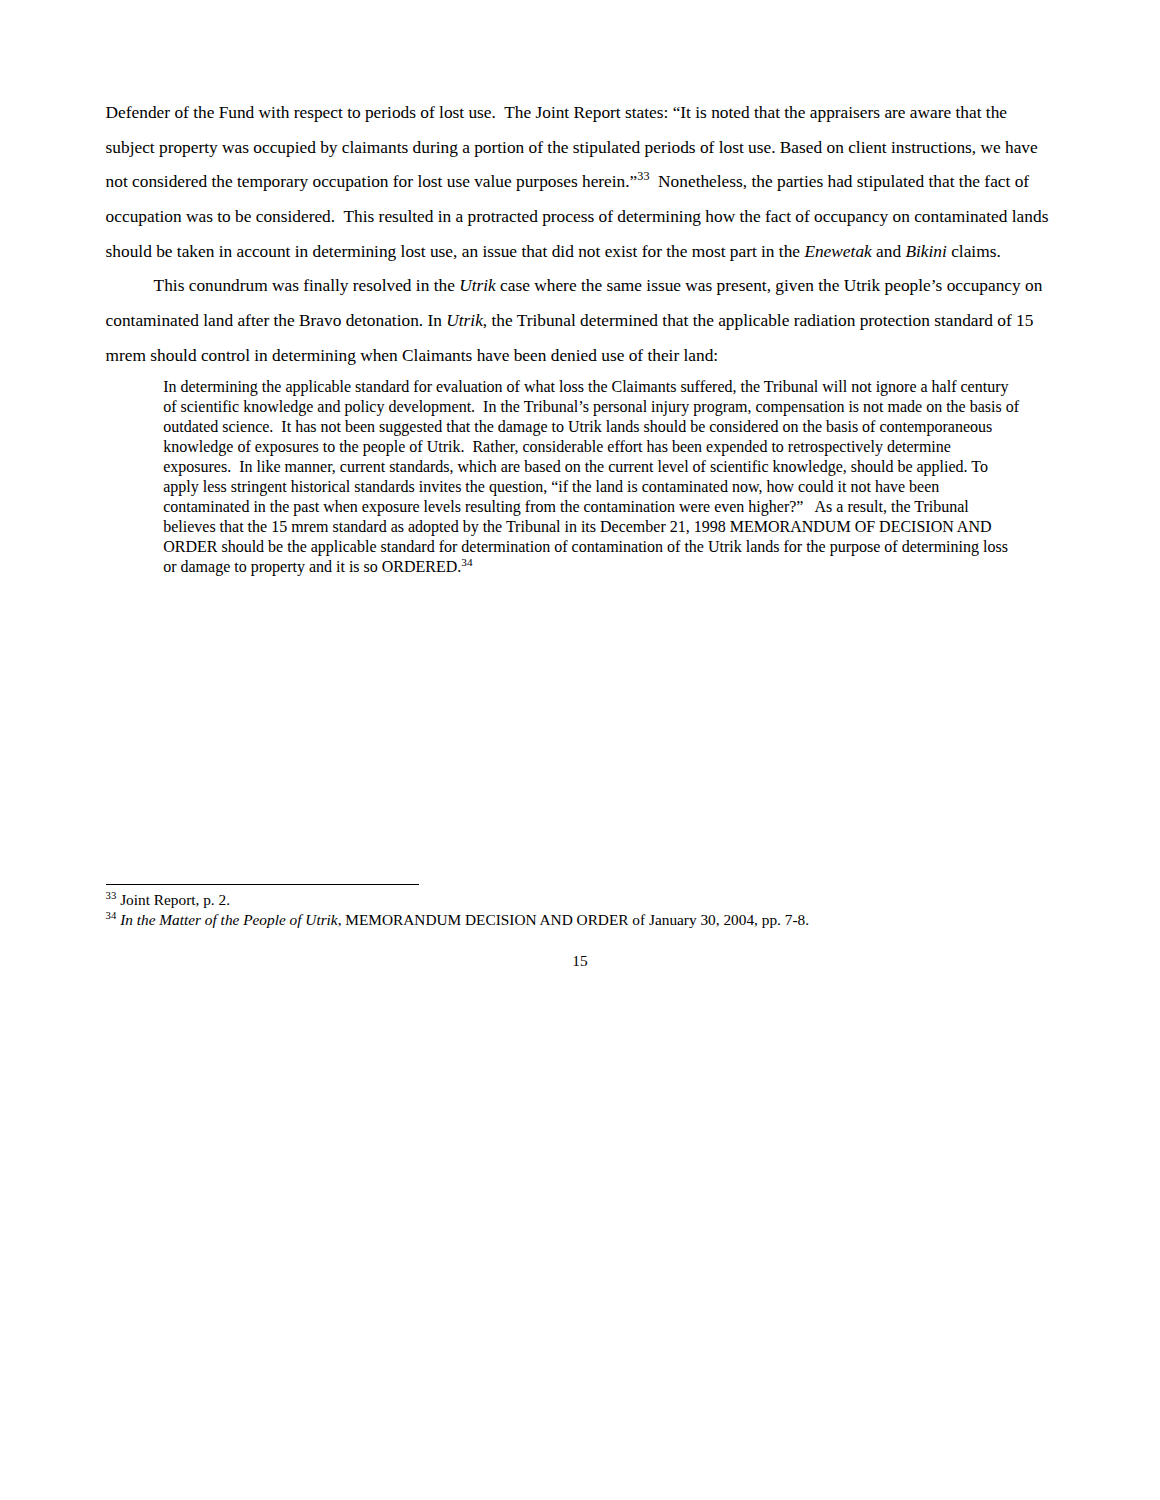Defender of the Fund with respect to periods of lost use. The Joint Report states: “It is noted that the appraisers are aware that the subject property was occupied by claimants during a portion of the stipulated periods of lost use. Based on client instructions, we have not considered the temporary occupation for lost use value purposes herein.”33 Nonetheless, the parties had stipulated that the fact of occupation was to be considered. This resulted in a protracted process of determining how the fact of occupancy on contaminated lands should be taken in account in determining lost use, an issue that did not exist for the most part in the Enewetak and Bikini claims.
This conundrum was finally resolved in the Utrik case where the same issue was present, given the Utrik people’s occupancy on contaminated land after the Bravo detonation. In Utrik, the Tribunal determined that the applicable radiation protection standard of 15 mrem should control in determining when Claimants have been denied use of their land:
In determining the applicable standard for evaluation of what loss the Claimants suffered, the Tribunal will not ignore a half century of scientific knowledge and policy development. In the Tribunal’s personal injury program, compensation is not made on the basis of outdated science. It has not been suggested that the damage to Utrik lands should be considered on the basis of contemporaneous knowledge of exposures to the people of Utrik. Rather, considerable effort has been expended to retrospectively determine exposures. In like manner, current standards, which are based on the current level of scientific knowledge, should be applied. To apply less stringent historical standards invites the question, “if the land is contaminated now, how could it not have been contaminated in the past when exposure levels resulting from the contamination were even higher?” As a result, the Tribunal believes that the 15 mrem standard as adopted by the Tribunal in its December 21, 1998 MEMORANDUM OF DECISION AND ORDER should be the applicable standard for determination of contamination of the Utrik lands for the purpose of determining loss or damage to property and it is so ORDERED.34
33 Joint Report, p. 2.
34 In the Matter of the People of Utrik, MEMORANDUM DECISION AND ORDER of January 30, 2004, pp. 7-8.
15